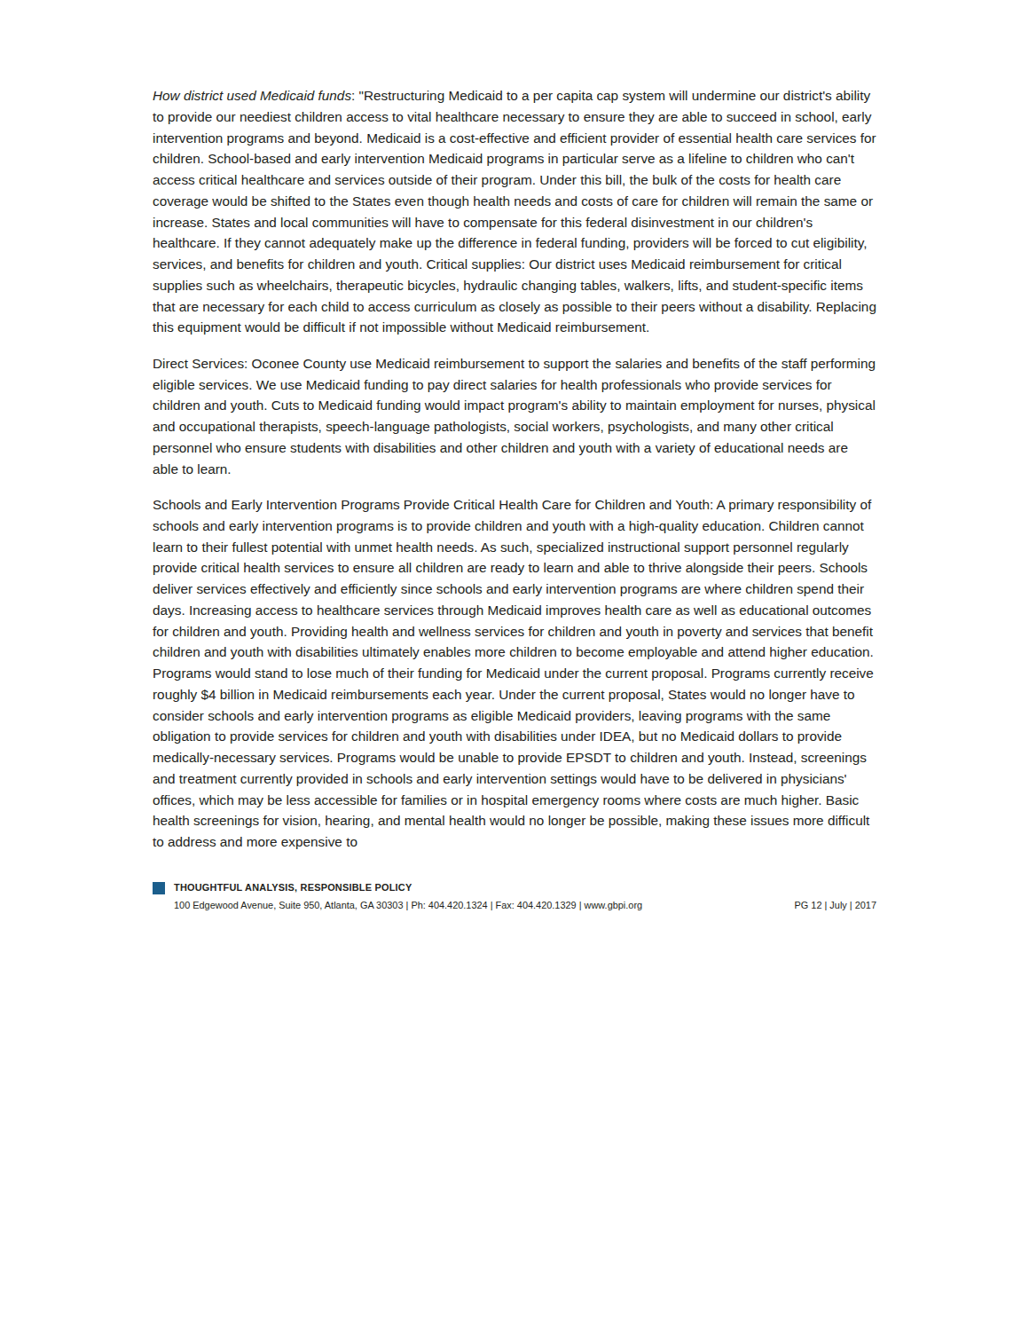How district used Medicaid funds: "Restructuring Medicaid to a per capita cap system will undermine our district's ability to provide our neediest children access to vital healthcare necessary to ensure they are able to succeed in school, early intervention programs and beyond. Medicaid is a cost-effective and efficient provider of essential health care services for children. School-based and early intervention Medicaid programs in particular serve as a lifeline to children who can't access critical healthcare and services outside of their program. Under this bill, the bulk of the costs for health care coverage would be shifted to the States even though health needs and costs of care for children will remain the same or increase. States and local communities will have to compensate for this federal disinvestment in our children's healthcare. If they cannot adequately make up the difference in federal funding, providers will be forced to cut eligibility, services, and benefits for children and youth. Critical supplies: Our district uses Medicaid reimbursement for critical supplies such as wheelchairs, therapeutic bicycles, hydraulic changing tables, walkers, lifts, and student-specific items that are necessary for each child to access curriculum as closely as possible to their peers without a disability. Replacing this equipment would be difficult if not impossible without Medicaid reimbursement.
Direct Services: Oconee County use Medicaid reimbursement to support the salaries and benefits of the staff performing eligible services. We use Medicaid funding to pay direct salaries for health professionals who provide services for children and youth. Cuts to Medicaid funding would impact program's ability to maintain employment for nurses, physical and occupational therapists, speech-language pathologists, social workers, psychologists, and many other critical personnel who ensure students with disabilities and other children and youth with a variety of educational needs are able to learn.
Schools and Early Intervention Programs Provide Critical Health Care for Children and Youth: A primary responsibility of schools and early intervention programs is to provide children and youth with a high-quality education. Children cannot learn to their fullest potential with unmet health needs. As such, specialized instructional support personnel regularly provide critical health services to ensure all children are ready to learn and able to thrive alongside their peers. Schools deliver services effectively and efficiently since schools and early intervention programs are where children spend their days. Increasing access to healthcare services through Medicaid improves health care as well as educational outcomes for children and youth. Providing health and wellness services for children and youth in poverty and services that benefit children and youth with disabilities ultimately enables more children to become employable and attend higher education. Programs would stand to lose much of their funding for Medicaid under the current proposal. Programs currently receive roughly $4 billion in Medicaid reimbursements each year. Under the current proposal, States would no longer have to consider schools and early intervention programs as eligible Medicaid providers, leaving programs with the same obligation to provide services for children and youth with disabilities under IDEA, but no Medicaid dollars to provide medically-necessary services. Programs would be unable to provide EPSDT to children and youth. Instead, screenings and treatment currently provided in schools and early intervention settings would have to be delivered in physicians' offices, which may be less accessible for families or in hospital emergency rooms where costs are much higher. Basic health screenings for vision, hearing, and mental health would no longer be possible, making these issues more difficult to address and more expensive to
THOUGHTFUL ANALYSIS, RESPONSIBLE POLICY
100 Edgewood Avenue, Suite 950, Atlanta, GA 30303 | Ph: 404.420.1324 | Fax: 404.420.1329 | www.gbpi.org PG 12 | July | 2017